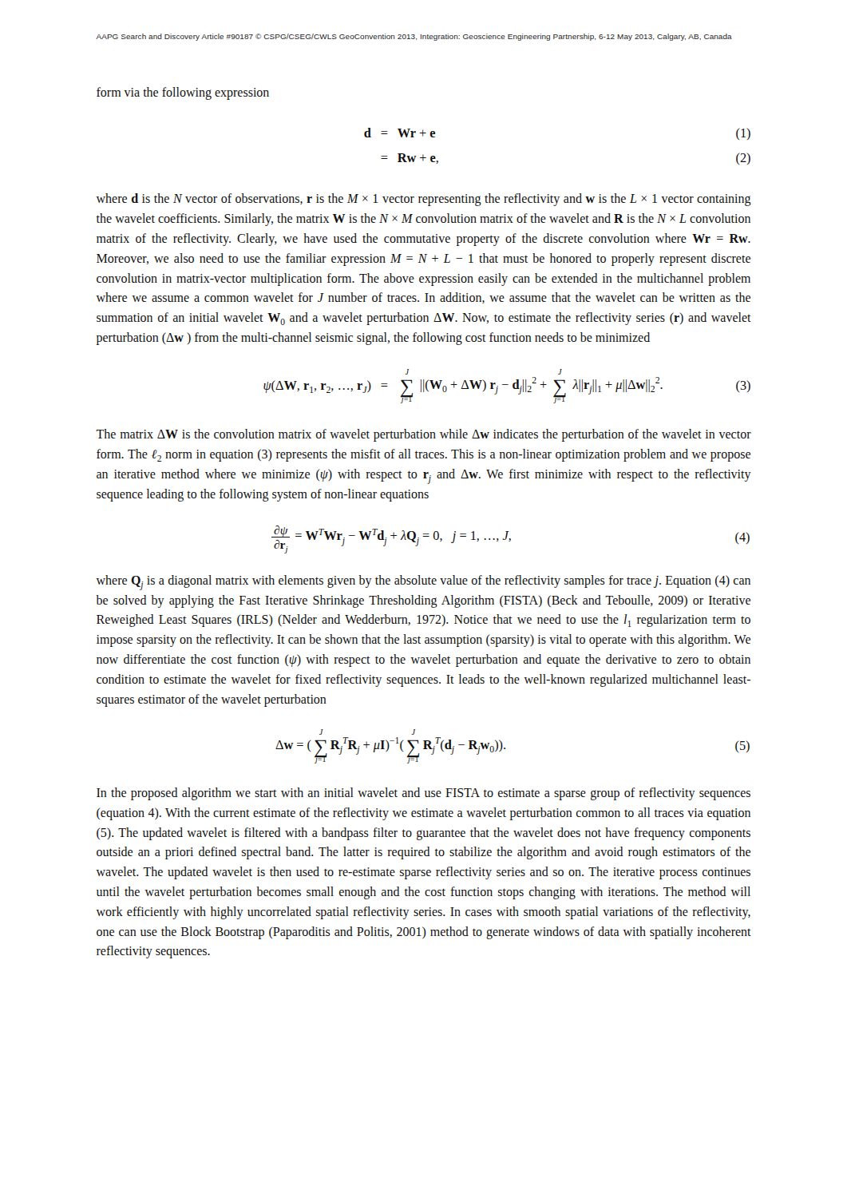AAPG Search and Discovery Article #90187 © CSPG/CSEG/CWLS GeoConvention 2013, Integration: Geoscience Engineering Partnership, 6-12 May 2013, Calgary, AB, Canada
form via the following expression
| d | = | W r + e | (1) |
| | = | R w + e , | (2) |
where d is the N vector of observations, r is the M × 1 vector representing the reflectivity and w is the L × 1 vector containing the wavelet coefficients. Similarly, the matrix W is the N × M convolution matrix of the wavelet and R is the N × L convolution matrix of the reflectivity. Clearly, we have used the commutative property of the discrete convolution where Wr = Rw. Moreover, we also need to use the familiar expression M = N + L − 1 that must be honored to properly represent discrete convolution in matrix-vector multiplication form. The above expression easily can be extended in the multichannel problem where we assume a common wavelet for J number of traces. In addition, we assume that the wavelet can be written as the summation of an initial wavelet W0 and a wavelet perturbation ΔW. Now, to estimate the reflectivity series (r) and wavelet perturbation (Δw ) from the multi-channel seismic signal, the following cost function needs to be minimized
| ψ (Δ W , r 1 , r 2 , …, r J ) | = | J ∑ j =1 //( W 0 + Δ W ) r j − d j // 2 2 + J ∑ j =1 λ // r j // 1 + μ //Δ w // 2 2 . | (3) |
The matrix ΔW is the convolution matrix of wavelet perturbation while Δw indicates the perturbation of the wavelet in vector form. The ℓ2 norm in equation (3) represents the misfit of all traces. This is a non-linear optimization problem and we propose an iterative method where we minimize (ψ) with respect to rj and Δw. We first minimize with respect to the reflectivity sequence leading to the following system of non-linear equations
| ∂ ψ ∂ r j = W T W r j − W T d j + λ Q j = 0, j = 1, …, J , | (4) |
where Qj is a diagonal matrix with elements given by the absolute value of the reflectivity samples for trace j. Equation (4) can be solved by applying the Fast Iterative Shrinkage Thresholding Algorithm (FISTA) (Beck and Teboulle, 2009) or Iterative Reweighed Least Squares (IRLS) (Nelder and Wedderburn, 1972). Notice that we need to use the l1 regularization term to impose sparsity on the reflectivity. It can be shown that the last assumption (sparsity) is vital to operate with this algorithm. We now differentiate the cost function (ψ) with respect to the wavelet perturbation and equate the derivative to zero to obtain condition to estimate the wavelet for fixed reflectivity sequences. It leads to the well-known regularized multichannel least-squares estimator of the wavelet perturbation
| Δ w = ( J ∑ j =1 R j T R j + μ I ) −1 ( J ∑ j =1 R j T ( d j − R j w 0 )). | (5) |
In the proposed algorithm we start with an initial wavelet and use FISTA to estimate a sparse group of reflectivity sequences (equation 4). With the current estimate of the reflectivity we estimate a wavelet perturbation common to all traces via equation (5). The updated wavelet is filtered with a bandpass filter to guarantee that the wavelet does not have frequency components outside an a priori defined spectral band. The latter is required to stabilize the algorithm and avoid rough estimators of the wavelet. The updated wavelet is then used to re-estimate sparse reflectivity series and so on. The iterative process continues until the wavelet perturbation becomes small enough and the cost function stops changing with iterations. The method will work efficiently with highly uncorrelated spatial reflectivity series. In cases with smooth spatial variations of the reflectivity, one can use the Block Bootstrap (Paparoditis and Politis, 2001) method to generate windows of data with spatially incoherent reflectivity sequences.